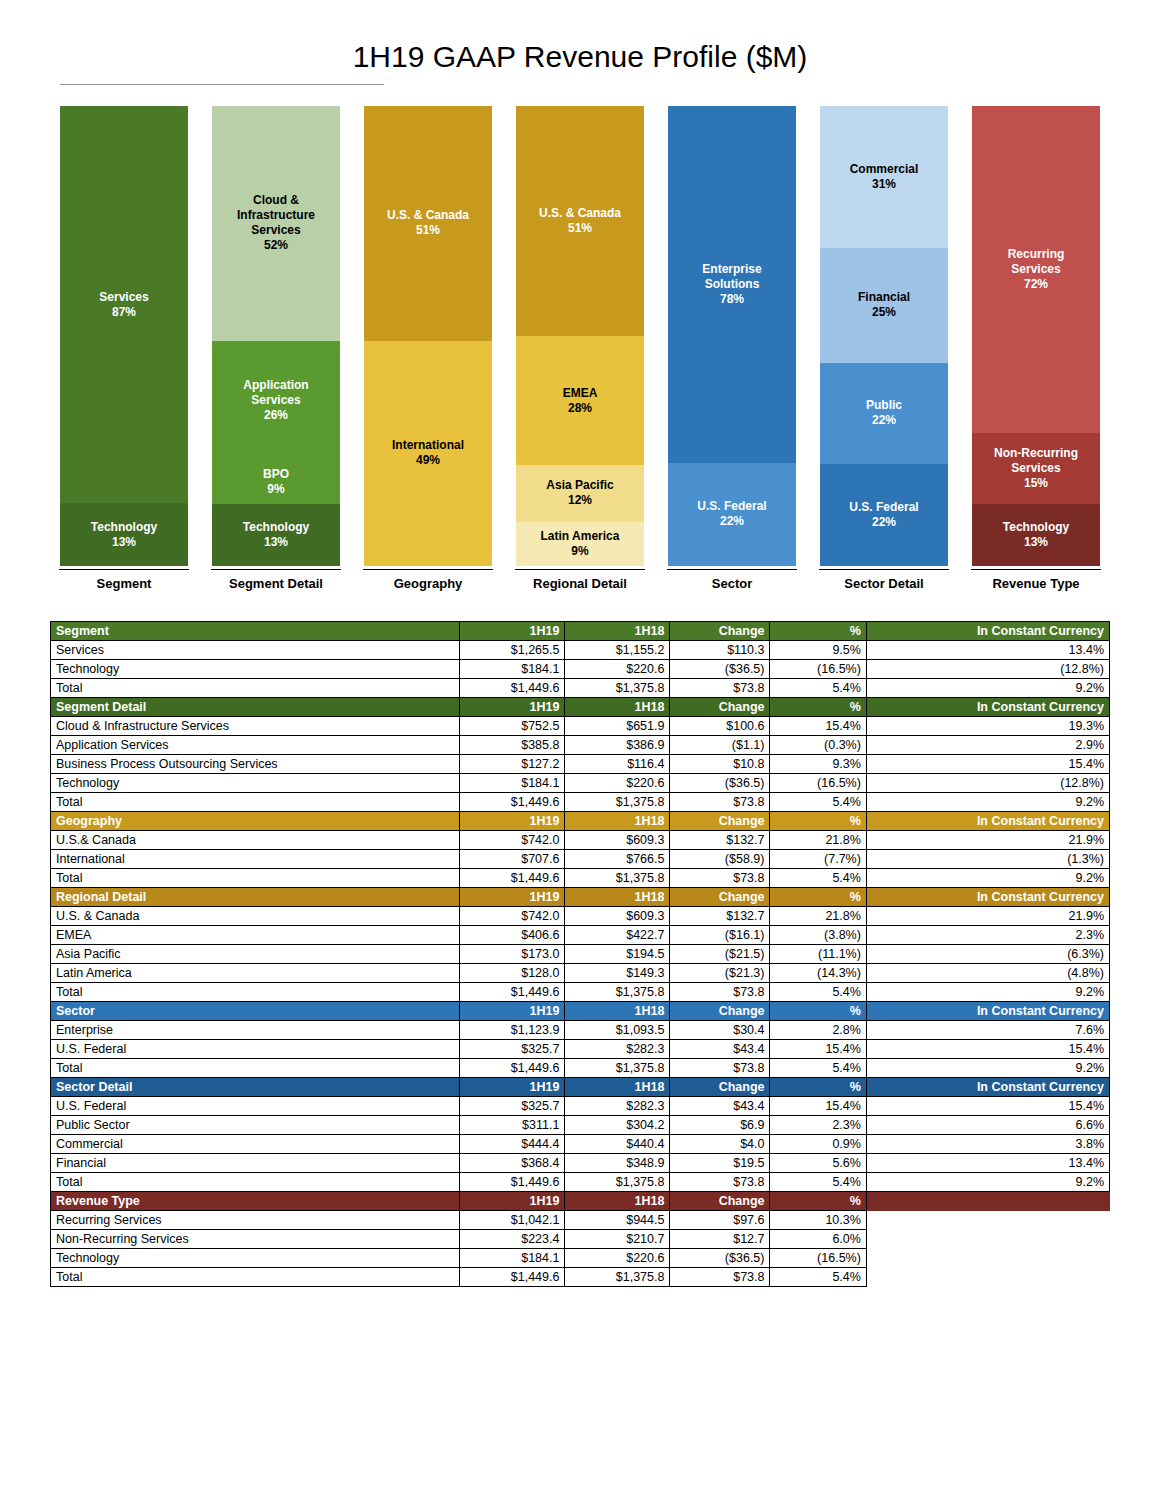1H19 GAAP Revenue Profile ($M)
Services
87%
Technology
13%
Segment
Cloud &
Infrastructure
Services
52%
Application
Services
26%
BPO
9%
Technology
13%
Segment Detail
U.S. & Canada
51%
International
49%
Geography
U.S. & Canada
51%
EMEA
28%
Asia Pacific
12%
Latin America
9%
Regional Detail
Enterprise
Solutions
78%
U.S. Federal
22%
Sector
Commercial
31%
Financial
25%
Public
22%
U.S. Federal
22%
Sector Detail
Recurring
Services
72%
Non-Recurring
Services
15%
Technology
13%
Revenue Type
| Segment | 1H19 | 1H18 | Change | % | In Constant Currency |
| --- | --- | --- | --- | --- | --- |
| Services | $1,265.5 | $1,155.2 | $110.3 | 9.5% | 13.4% |
| Technology | $184.1 | $220.6 | ($36.5) | (16.5%) | (12.8%) |
| Total | $1,449.6 | $1,375.8 | $73.8 | 5.4% | 9.2% |
| Segment Detail | 1H19 | 1H18 | Change | % | In Constant Currency |
| Cloud & Infrastructure Services | $752.5 | $651.9 | $100.6 | 15.4% | 19.3% |
| Application Services | $385.8 | $386.9 | ($1.1) | (0.3%) | 2.9% |
| Business Process Outsourcing Services | $127.2 | $116.4 | $10.8 | 9.3% | 15.4% |
| Technology | $184.1 | $220.6 | ($36.5) | (16.5%) | (12.8%) |
| Total | $1,449.6 | $1,375.8 | $73.8 | 5.4% | 9.2% |
| Geography | 1H19 | 1H18 | Change | % | In Constant Currency |
| U.S.& Canada | $742.0 | $609.3 | $132.7 | 21.8% | 21.9% |
| International | $707.6 | $766.5 | ($58.9) | (7.7%) | (1.3%) |
| Total | $1,449.6 | $1,375.8 | $73.8 | 5.4% | 9.2% |
| Regional Detail | 1H19 | 1H18 | Change | % | In Constant Currency |
| U.S. & Canada | $742.0 | $609.3 | $132.7 | 21.8% | 21.9% |
| EMEA | $406.6 | $422.7 | ($16.1) | (3.8%) | 2.3% |
| Asia Pacific | $173.0 | $194.5 | ($21.5) | (11.1%) | (6.3%) |
| Latin America | $128.0 | $149.3 | ($21.3) | (14.3%) | (4.8%) |
| Total | $1,449.6 | $1,375.8 | $73.8 | 5.4% | 9.2% |
| Sector | 1H19 | 1H18 | Change | % | In Constant Currency |
| Enterprise | $1,123.9 | $1,093.5 | $30.4 | 2.8% | 7.6% |
| U.S. Federal | $325.7 | $282.3 | $43.4 | 15.4% | 15.4% |
| Total | $1,449.6 | $1,375.8 | $73.8 | 5.4% | 9.2% |
| Sector Detail | 1H19 | 1H18 | Change | % | In Constant Currency |
| U.S. Federal | $325.7 | $282.3 | $43.4 | 15.4% | 15.4% |
| Public Sector | $311.1 | $304.2 | $6.9 | 2.3% | 6.6% |
| Commercial | $444.4 | $440.4 | $4.0 | 0.9% | 3.8% |
| Financial | $368.4 | $348.9 | $19.5 | 5.6% | 13.4% |
| Total | $1,449.6 | $1,375.8 | $73.8 | 5.4% | 9.2% |
| Revenue Type | 1H19 | 1H18 | Change | % | |
| Recurring Services | $1,042.1 | $944.5 | $97.6 | 10.3% | |
| Non-Recurring Services | $223.4 | $210.7 | $12.7 | 6.0% | |
| Technology | $184.1 | $220.6 | ($36.5) | (16.5%) | |
| Total | $1,449.6 | $1,375.8 | $73.8 | 5.4% | |